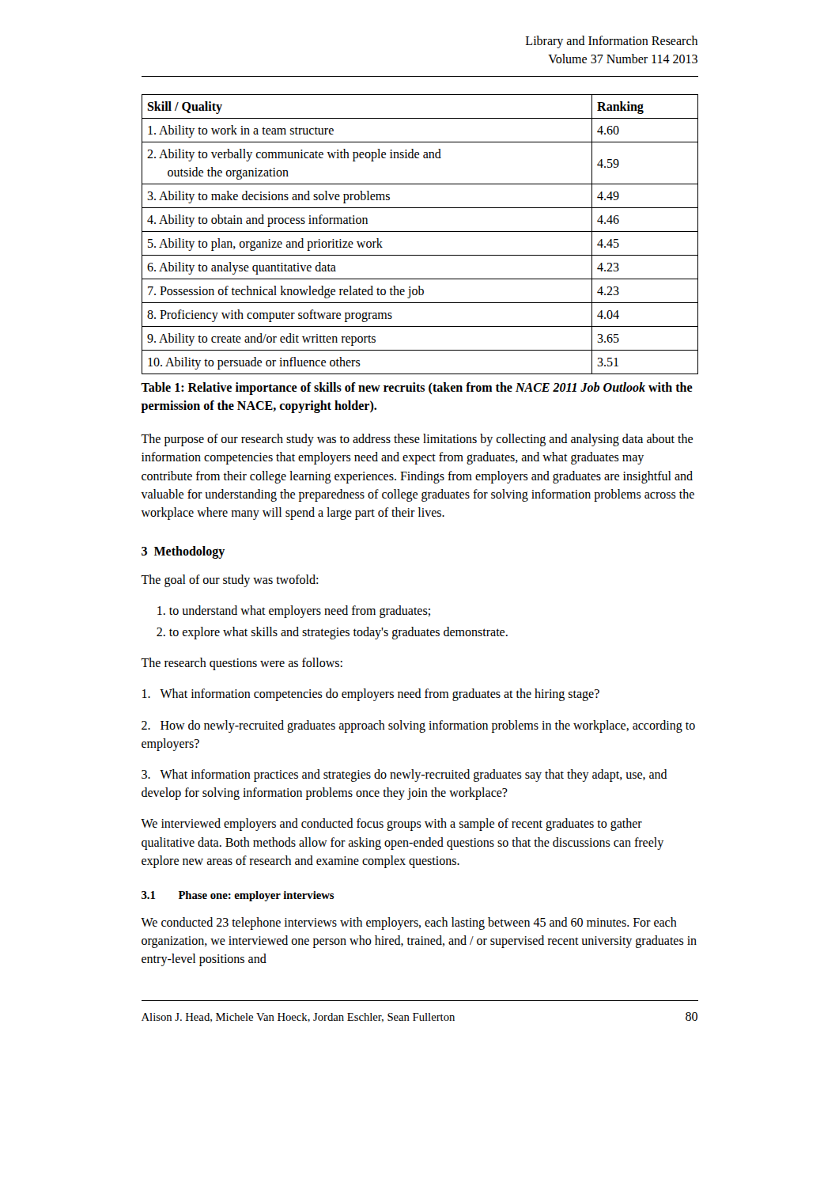Library and Information Research Volume 37 Number 114 2013
| Skill / Quality | Ranking |
| --- | --- |
| 1. Ability to work in a team structure | 4.60 |
| 2. Ability to verbally communicate with people inside and outside the organization | 4.59 |
| 3. Ability to make decisions and solve problems | 4.49 |
| 4. Ability to obtain and process information | 4.46 |
| 5. Ability to plan, organize and prioritize work | 4.45 |
| 6. Ability to analyse quantitative data | 4.23 |
| 7. Possession of technical knowledge related to the job | 4.23 |
| 8. Proficiency with computer software programs | 4.04 |
| 9. Ability to create and/or edit written reports | 3.65 |
| 10. Ability to persuade or influence others | 3.51 |
Table 1: Relative importance of skills of new recruits (taken from the NACE 2011 Job Outlook with the permission of the NACE, copyright holder).
The purpose of our research study was to address these limitations by collecting and analysing data about the information competencies that employers need and expect from graduates, and what graduates may contribute from their college learning experiences. Findings from employers and graduates are insightful and valuable for understanding the preparedness of college graduates for solving information problems across the workplace where many will spend a large part of their lives.
3 Methodology
The goal of our study was twofold:
to understand what employers need from graduates;
to explore what skills and strategies today's graduates demonstrate.
The research questions were as follows:
1. What information competencies do employers need from graduates at the hiring stage?
2. How do newly-recruited graduates approach solving information problems in the workplace, according to employers?
3. What information practices and strategies do newly-recruited graduates say that they adapt, use, and develop for solving information problems once they join the workplace?
We interviewed employers and conducted focus groups with a sample of recent graduates to gather qualitative data. Both methods allow for asking open-ended questions so that the discussions can freely explore new areas of research and examine complex questions.
3.1 Phase one: employer interviews
We conducted 23 telephone interviews with employers, each lasting between 45 and 60 minutes. For each organization, we interviewed one person who hired, trained, and / or supervised recent university graduates in entry-level positions and
Alison J. Head, Michele Van Hoeck, Jordan Eschler, Sean Fullerton 80